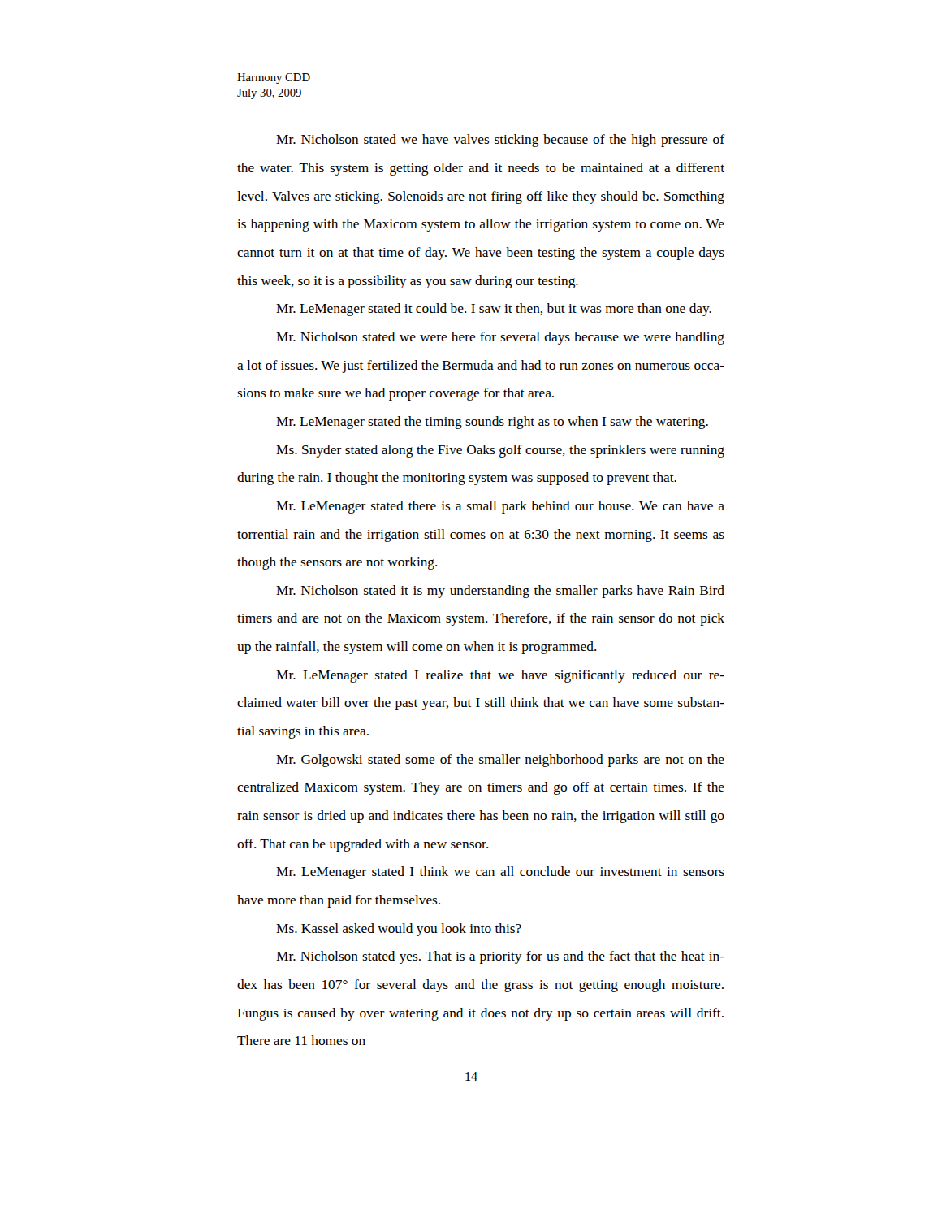Harmony CDD
July 30, 2009
Mr. Nicholson stated we have valves sticking because of the high pressure of the water. This system is getting older and it needs to be maintained at a different level. Valves are sticking. Solenoids are not firing off like they should be. Something is happening with the Maxicom system to allow the irrigation system to come on. We cannot turn it on at that time of day. We have been testing the system a couple days this week, so it is a possibility as you saw during our testing.
Mr. LeMenager stated it could be. I saw it then, but it was more than one day.
Mr. Nicholson stated we were here for several days because we were handling a lot of issues. We just fertilized the Bermuda and had to run zones on numerous occasions to make sure we had proper coverage for that area.
Mr. LeMenager stated the timing sounds right as to when I saw the watering.
Ms. Snyder stated along the Five Oaks golf course, the sprinklers were running during the rain. I thought the monitoring system was supposed to prevent that.
Mr. LeMenager stated there is a small park behind our house. We can have a torrential rain and the irrigation still comes on at 6:30 the next morning. It seems as though the sensors are not working.
Mr. Nicholson stated it is my understanding the smaller parks have Rain Bird timers and are not on the Maxicom system. Therefore, if the rain sensor do not pick up the rainfall, the system will come on when it is programmed.
Mr. LeMenager stated I realize that we have significantly reduced our reclaimed water bill over the past year, but I still think that we can have some substantial savings in this area.
Mr. Golgowski stated some of the smaller neighborhood parks are not on the centralized Maxicom system. They are on timers and go off at certain times. If the rain sensor is dried up and indicates there has been no rain, the irrigation will still go off. That can be upgraded with a new sensor.
Mr. LeMenager stated I think we can all conclude our investment in sensors have more than paid for themselves.
Ms. Kassel asked would you look into this?
Mr. Nicholson stated yes. That is a priority for us and the fact that the heat index has been 107° for several days and the grass is not getting enough moisture. Fungus is caused by over watering and it does not dry up so certain areas will drift. There are 11 homes on
14